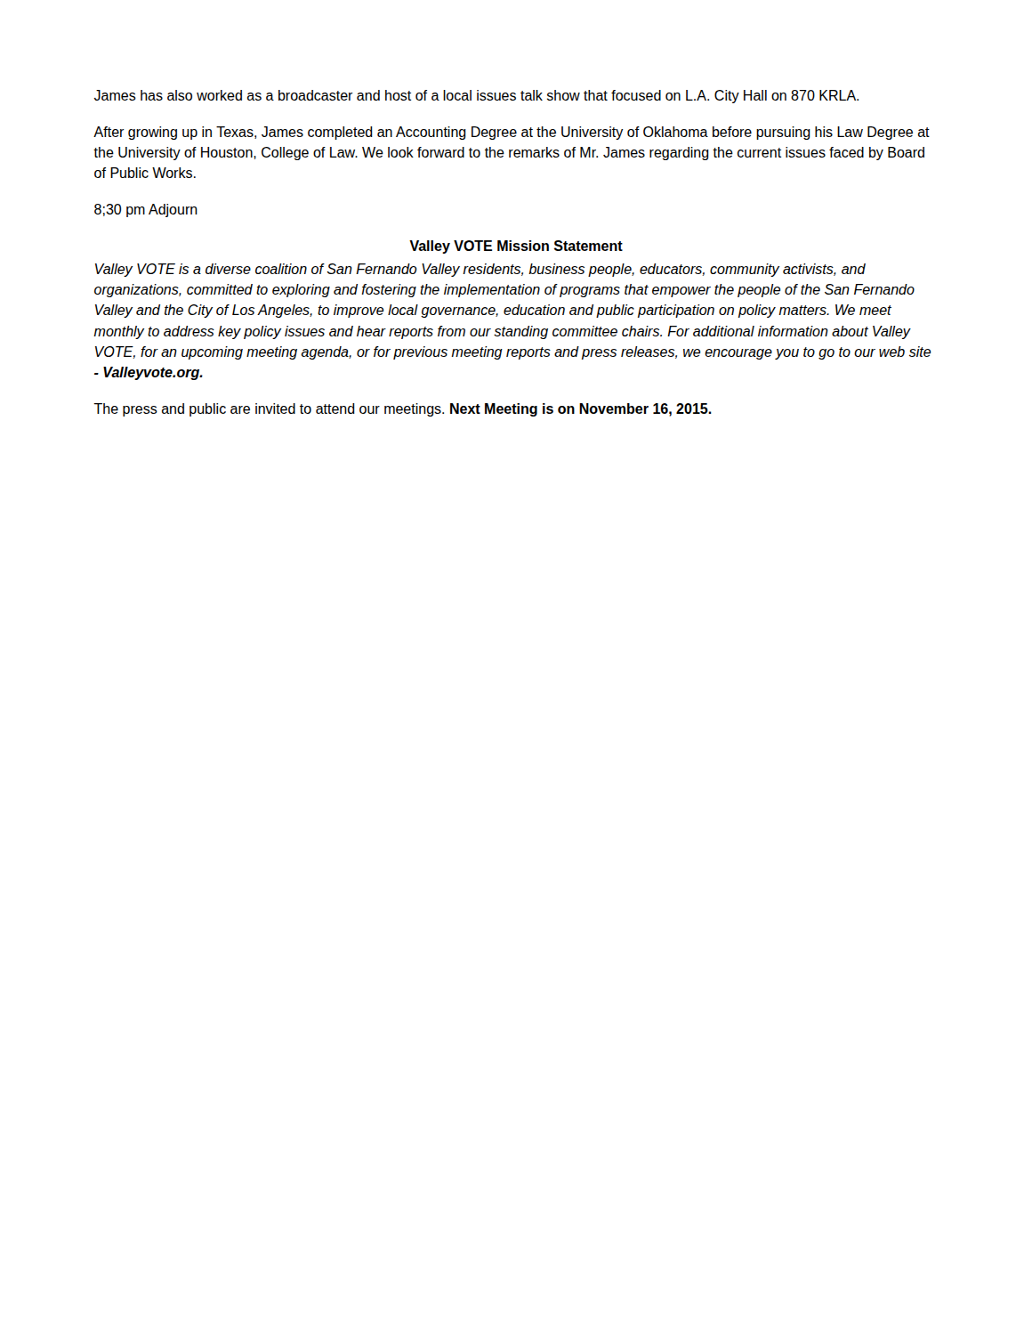James has also worked as a broadcaster and host of a local issues talk show that focused on L.A. City Hall on 870 KRLA.
After growing up in Texas, James completed an Accounting Degree at the University of Oklahoma before pursuing his Law Degree at the University of Houston, College of Law. We look forward to the remarks of Mr. James regarding the current issues faced by Board of Public Works.
8;30 pm Adjourn
Valley VOTE Mission Statement
Valley VOTE is a diverse coalition of San Fernando Valley residents, business people, educators, community activists, and organizations, committed to exploring and fostering the implementation of programs that empower the people of the San Fernando Valley and the City of Los Angeles, to improve local governance, education and public participation on policy matters. We meet monthly to address key policy issues and hear reports from our standing committee chairs. For additional information about Valley VOTE, for an upcoming meeting agenda, or for previous meeting reports and press releases, we encourage you to go to our web site - Valleyvote.org.
The press and public are invited to attend our meetings. Next Meeting is on November 16, 2015.